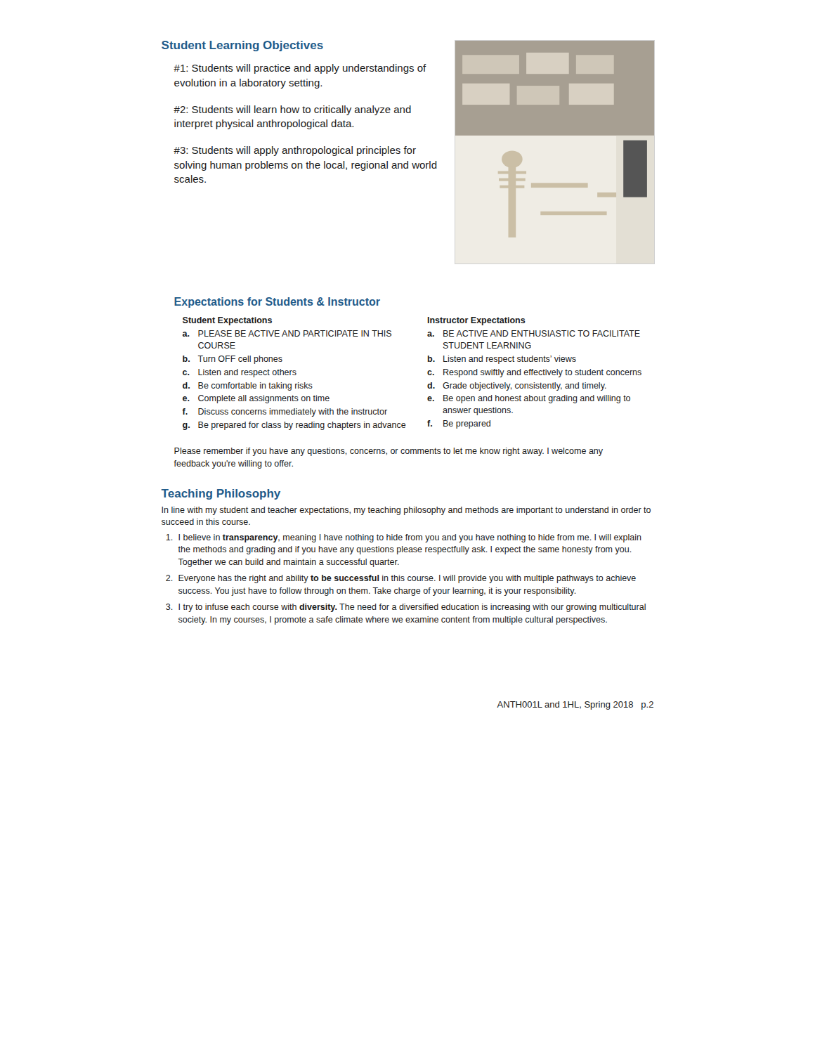Student Learning Objectives
#1: Students will practice and apply understandings of evolution in a laboratory setting.
#2: Students will learn how to critically analyze and interpret physical anthropological data.
#3: Students will apply anthropological principles for solving human problems on the local, regional and world scales.
Expectations for Students & Instructor
Student Expectations
a. Please be active and participate in this course
b. Turn OFF cell phones
c. Listen and respect others
d. Be comfortable in taking risks
e. Complete all assignments on time
f. Discuss concerns immediately with the instructor
g. Be prepared for class by reading chapters in advance
Instructor Expectations
a. Be active and enthusiastic to facilitate student learning
b. Listen and respect students’ views
c. Respond swiftly and effectively to student concerns
d. Grade objectively, consistently, and timely.
e. Be open and honest about grading and willing to answer questions.
f. Be prepared
Please remember if you have any questions, concerns, or comments to let me know right away. I welcome any feedback you're willing to offer.
Teaching Philosophy
In line with my student and teacher expectations, my teaching philosophy and methods are important to understand in order to succeed in this course.
I believe in transparency, meaning I have nothing to hide from you and you have nothing to hide from me. I will explain the methods and grading and if you have any questions please respectfully ask. I expect the same honesty from you. Together we can build and maintain a successful quarter.
Everyone has the right and ability to be successful in this course. I will provide you with multiple pathways to achieve success. You just have to follow through on them. Take charge of your learning, it is your responsibility.
I try to infuse each course with diversity. The need for a diversified education is increasing with our growing multicultural society. In my courses, I promote a safe climate where we examine content from multiple cultural perspectives.
ANTH001L and 1HL, Spring 2018 p.2